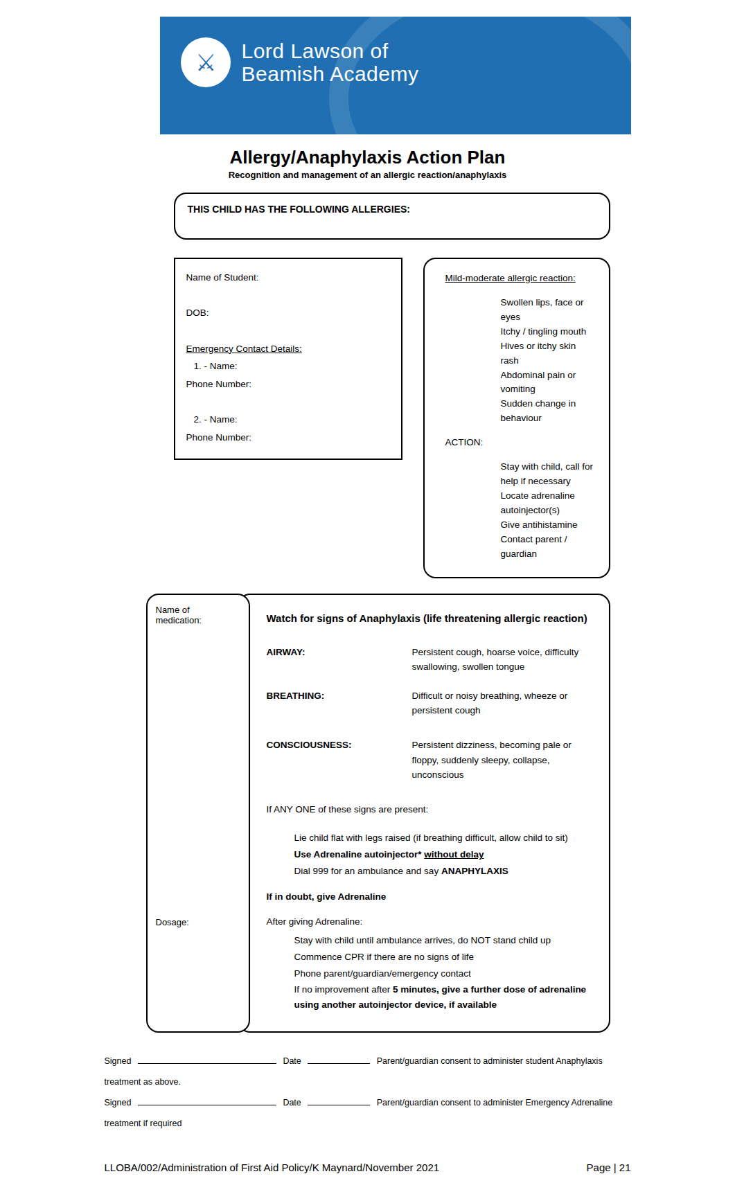⚔
Lord Lawson of
Beamish Academy
Allergy/Anaphylaxis Action Plan
Recognition and management of an allergic reaction/anaphylaxis
THIS CHILD HAS THE FOLLOWING ALLERGIES:
Name of Student:
DOB:
Emergency Contact Details:
- Name:
Phone Number:
- Name:
Phone Number:
Mild-moderate allergic reaction:
Swollen lips, face or eyes
Itchy / tingling mouth
Hives or itchy skin rash
Abdominal pain or vomiting
Sudden change in behaviour
ACTION:
Stay with child, call for help if necessary
Locate adrenaline autoinjector(s)
Give antihistamine
Contact parent / guardian
Name of
medication:
Dosage:
Watch for signs of Anaphylaxis (life threatening allergic reaction)
AIRWAY:
Persistent cough, hoarse voice, difficulty swallowing, swollen tongue
BREATHING:
Difficult or noisy breathing, wheeze or persistent cough
CONSCIOUSNESS:
Persistent dizziness, becoming pale or floppy, suddenly sleepy, collapse, unconscious
If ANY ONE of these signs are present:
Lie child flat with legs raised (if breathing difficult, allow child to sit)
Use Adrenaline autoinjector* without delay
Dial 999 for an ambulance and say ANAPHYLAXIS
If in doubt, give Adrenaline
After giving Adrenaline:
Stay with child until ambulance arrives, do NOT stand child up
Commence CPR if there are no signs of life
Phone parent/guardian/emergency contact
If no improvement after 5 minutes, give a further dose of adrenaline using another autoinjector device, if available
Signed Date Parent/guardian consent to administer student Anaphylaxis treatment as above.
Signed Date Parent/guardian consent to administer Emergency Adrenaline treatment if required
LLOBA/002/Administration of First Aid Policy/K Maynard/November 2021
Page | 21